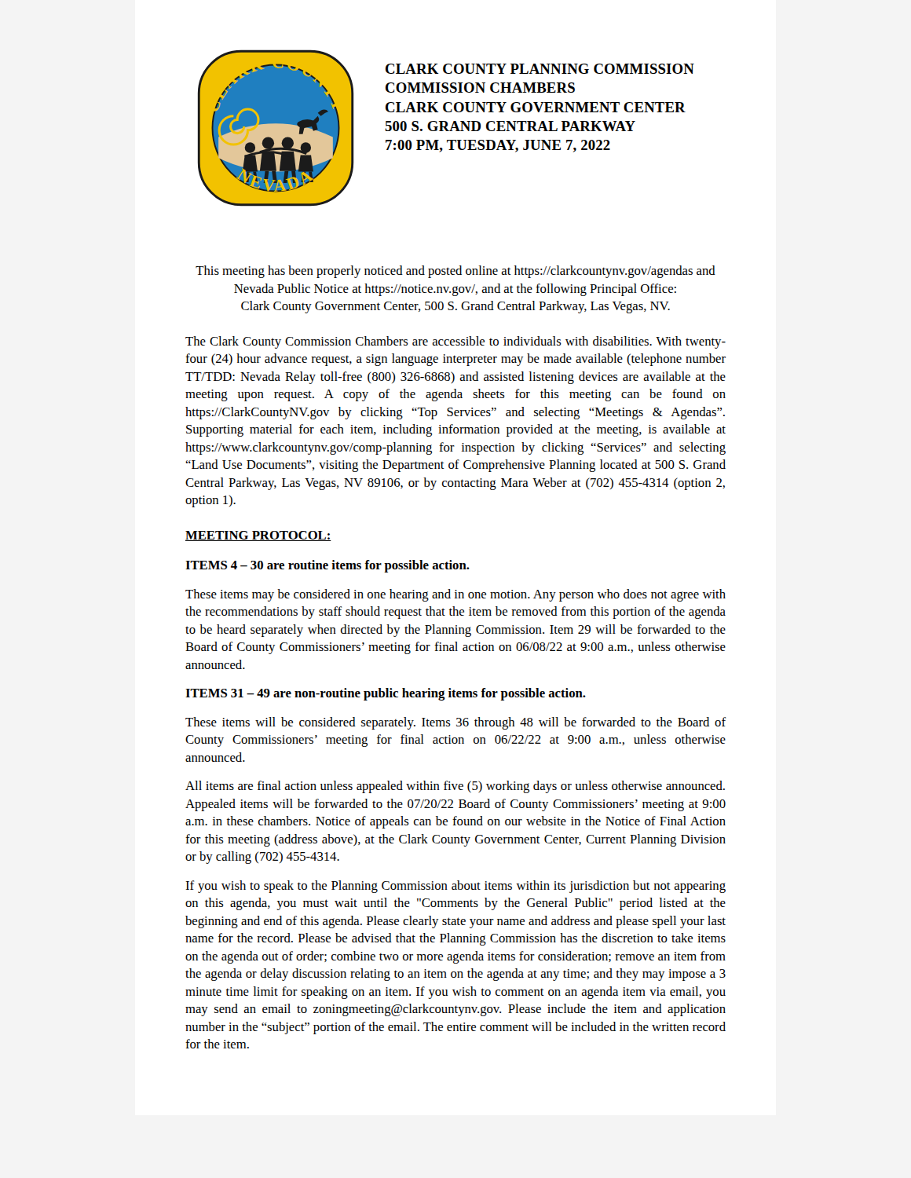CLARK COUNTY NEVADA
CLARK COUNTY PLANNING COMMISSION
COMMISSION CHAMBERS
CLARK COUNTY GOVERNMENT CENTER
500 S. GRAND CENTRAL PARKWAY
7:00 PM, TUESDAY, JUNE 7, 2022
This meeting has been properly noticed and posted online at https://clarkcountynv.gov/agendas and Nevada Public Notice at https://notice.nv.gov/, and at the following Principal Office:
Clark County Government Center, 500 S. Grand Central Parkway, Las Vegas, NV.
The Clark County Commission Chambers are accessible to individuals with disabilities. With twenty-four (24) hour advance request, a sign language interpreter may be made available (telephone number TT/TDD: Nevada Relay toll-free (800) 326-6868) and assisted listening devices are available at the meeting upon request. A copy of the agenda sheets for this meeting can be found on https://ClarkCountyNV.gov by clicking “Top Services” and selecting “Meetings & Agendas”. Supporting material for each item, including information provided at the meeting, is available at https://www.clarkcountynv.gov/comp-planning for inspection by clicking “Services” and selecting “Land Use Documents”, visiting the Department of Comprehensive Planning located at 500 S. Grand Central Parkway, Las Vegas, NV 89106, or by contacting Mara Weber at (702) 455-4314 (option 2, option 1).
MEETING PROTOCOL:
ITEMS 4 – 30 are routine items for possible action.
These items may be considered in one hearing and in one motion. Any person who does not agree with the recommendations by staff should request that the item be removed from this portion of the agenda to be heard separately when directed by the Planning Commission. Item 29 will be forwarded to the Board of County Commissioners’ meeting for final action on 06/08/22 at 9:00 a.m., unless otherwise announced.
ITEMS 31 – 49 are non-routine public hearing items for possible action.
These items will be considered separately. Items 36 through 48 will be forwarded to the Board of County Commissioners’ meeting for final action on 06/22/22 at 9:00 a.m., unless otherwise announced.
All items are final action unless appealed within five (5) working days or unless otherwise announced. Appealed items will be forwarded to the 07/20/22 Board of County Commissioners’ meeting at 9:00 a.m. in these chambers. Notice of appeals can be found on our website in the Notice of Final Action for this meeting (address above), at the Clark County Government Center, Current Planning Division or by calling (702) 455-4314.
If you wish to speak to the Planning Commission about items within its jurisdiction but not appearing on this agenda, you must wait until the "Comments by the General Public" period listed at the beginning and end of this agenda. Please clearly state your name and address and please spell your last name for the record. Please be advised that the Planning Commission has the discretion to take items on the agenda out of order; combine two or more agenda items for consideration; remove an item from the agenda or delay discussion relating to an item on the agenda at any time; and they may impose a 3 minute time limit for speaking on an item. If you wish to comment on an agenda item via email, you may send an email to zoningmeeting@clarkcountynv.gov. Please include the item and application number in the “subject” portion of the email. The entire comment will be included in the written record for the item.